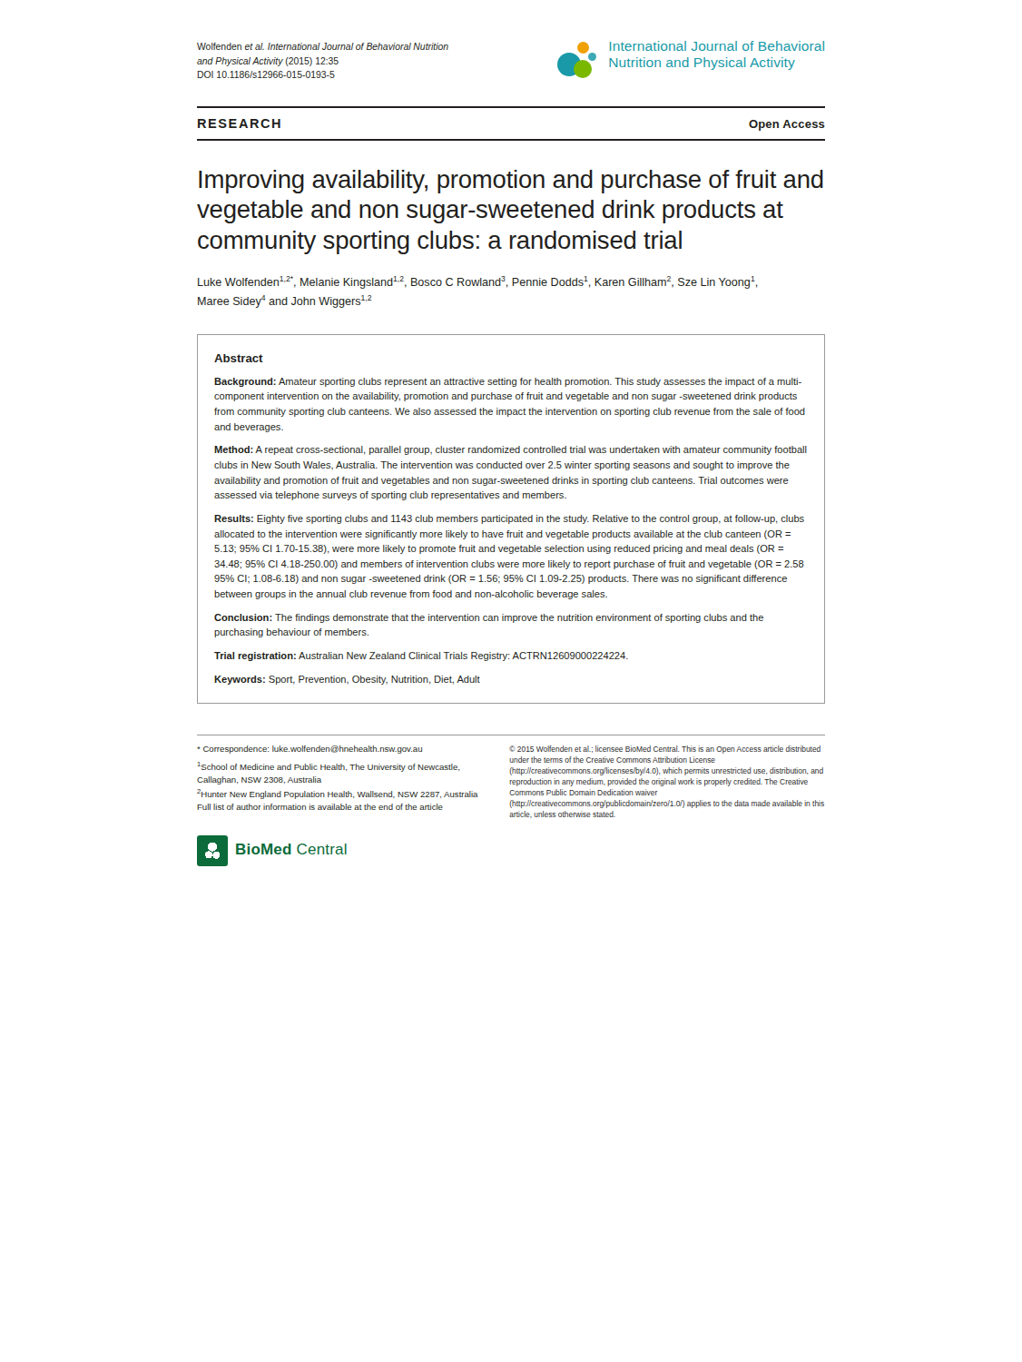Wolfenden et al. International Journal of Behavioral Nutrition
and Physical Activity (2015) 12:35
DOI 10.1186/s12966-015-0193-5
International Journal of Behavioral
Nutrition and Physical Activity
Research
Open Access
Improving availability, promotion and purchase of fruit and vegetable and non sugar-sweetened drink products at community sporting clubs: a randomised trial
Luke Wolfenden1,2*, Melanie Kingsland1,2, Bosco C Rowland3, Pennie Dodds1, Karen Gillham2, Sze Lin Yoong1,
Maree Sidey4 and John Wiggers1,2
Abstract
Background: Amateur sporting clubs represent an attractive setting for health promotion. This study assesses the impact of a multi-component intervention on the availability, promotion and purchase of fruit and vegetable and non sugar -sweetened drink products from community sporting club canteens. We also assessed the impact the intervention on sporting club revenue from the sale of food and beverages.
Method: A repeat cross-sectional, parallel group, cluster randomized controlled trial was undertaken with amateur community football clubs in New South Wales, Australia. The intervention was conducted over 2.5 winter sporting seasons and sought to improve the availability and promotion of fruit and vegetables and non sugar-sweetened drinks in sporting club canteens. Trial outcomes were assessed via telephone surveys of sporting club representatives and members.
Results: Eighty five sporting clubs and 1143 club members participated in the study. Relative to the control group, at follow-up, clubs allocated to the intervention were significantly more likely to have fruit and vegetable products available at the club canteen (OR = 5.13; 95% CI 1.70-15.38), were more likely to promote fruit and vegetable selection using reduced pricing and meal deals (OR = 34.48; 95% CI 4.18-250.00) and members of intervention clubs were more likely to report purchase of fruit and vegetable (OR = 2.58 95% CI; 1.08-6.18) and non sugar -sweetened drink (OR = 1.56; 95% CI 1.09-2.25) products. There was no significant difference between groups in the annual club revenue from food and non-alcoholic beverage sales.
Conclusion: The findings demonstrate that the intervention can improve the nutrition environment of sporting clubs and the purchasing behaviour of members.
Trial registration: Australian New Zealand Clinical Trials Registry: ACTRN12609000224224.
Keywords: Sport, Prevention, Obesity, Nutrition, Diet, Adult
* Correspondence: luke.wolfenden@hnehealth.nsw.gov.au
1School of Medicine and Public Health, The University of Newcastle,
Callaghan, NSW 2308, Australia
2Hunter New England Population Health, Wallsend, NSW 2287, Australia
Full list of author information is available at the end of the article
© 2015 Wolfenden et al.; licensee BioMed Central. This is an Open Access article distributed under the terms of the Creative Commons Attribution License (http://creativecommons.org/licenses/by/4.0), which permits unrestricted use, distribution, and reproduction in any medium, provided the original work is properly credited. The Creative Commons Public Domain Dedication waiver (http://creativecommons.org/publicdomain/zero/1.0/) applies to the data made available in this article, unless otherwise stated.
BioMed Central